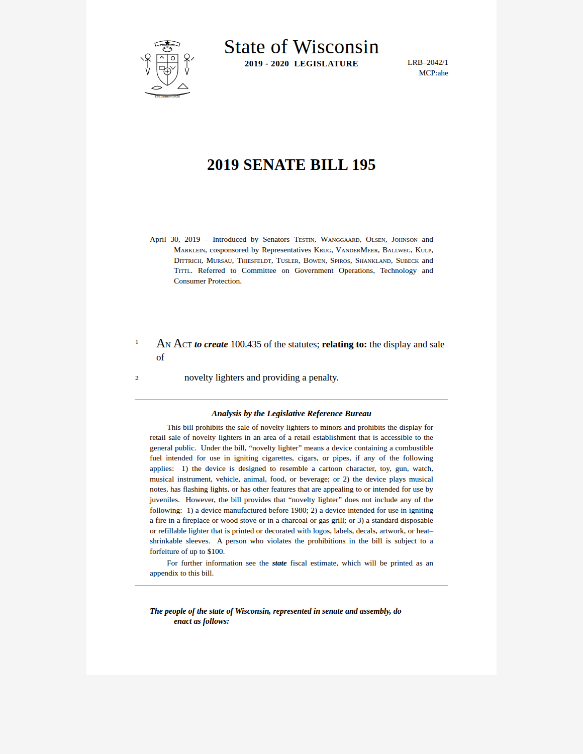FORWARD E PLURIBUS UNUM
State of Wisconsin
2019 - 2020 LEGISLATURE
LRB–2042/1
MCP:ahe
2019 SENATE BILL 195
April 30, 2019 – Introduced by Senators Testin, Wanggaard, Olsen, Johnson and Marklein, cosponsored by Representatives Krug, VanderMeer, Ballweg, Kulp, Dittrich, Mursau, Thiesfeldt, Tusler, Bowen, Spiros, Shankland, Subeck and Tittl. Referred to Committee on Government Operations, Technology and Consumer Protection.
| 1 | A n A ct to create 100.435 of the statutes; relating to: the display and sale of |
| 2 | novelty lighters and providing a penalty. |
Analysis by the Legislative Reference Bureau
This bill prohibits the sale of novelty lighters to minors and prohibits the display for retail sale of novelty lighters in an area of a retail establishment that is accessible to the general public. Under the bill, “novelty lighter” means a device containing a combustible fuel intended for use in igniting cigarettes, cigars, or pipes, if any of the following applies: 1) the device is designed to resemble a cartoon character, toy, gun, watch, musical instrument, vehicle, animal, food, or beverage; or 2) the device plays musical notes, has flashing lights, or has other features that are appealing to or intended for use by juveniles. However, the bill provides that “novelty lighter” does not include any of the following: 1) a device manufactured before 1980; 2) a device intended for use in igniting a fire in a fireplace or wood stove or in a charcoal or gas grill; or 3) a standard disposable or refillable lighter that is printed or decorated with logos, labels, decals, artwork, or heat–shrinkable sleeves. A person who violates the prohibitions in the bill is subject to a forfeiture of up to $100.
For further information see the state fiscal estimate, which will be printed as an appendix to this bill.
The people of the state of Wisconsin, represented in senate and assembly, do enact as follows: